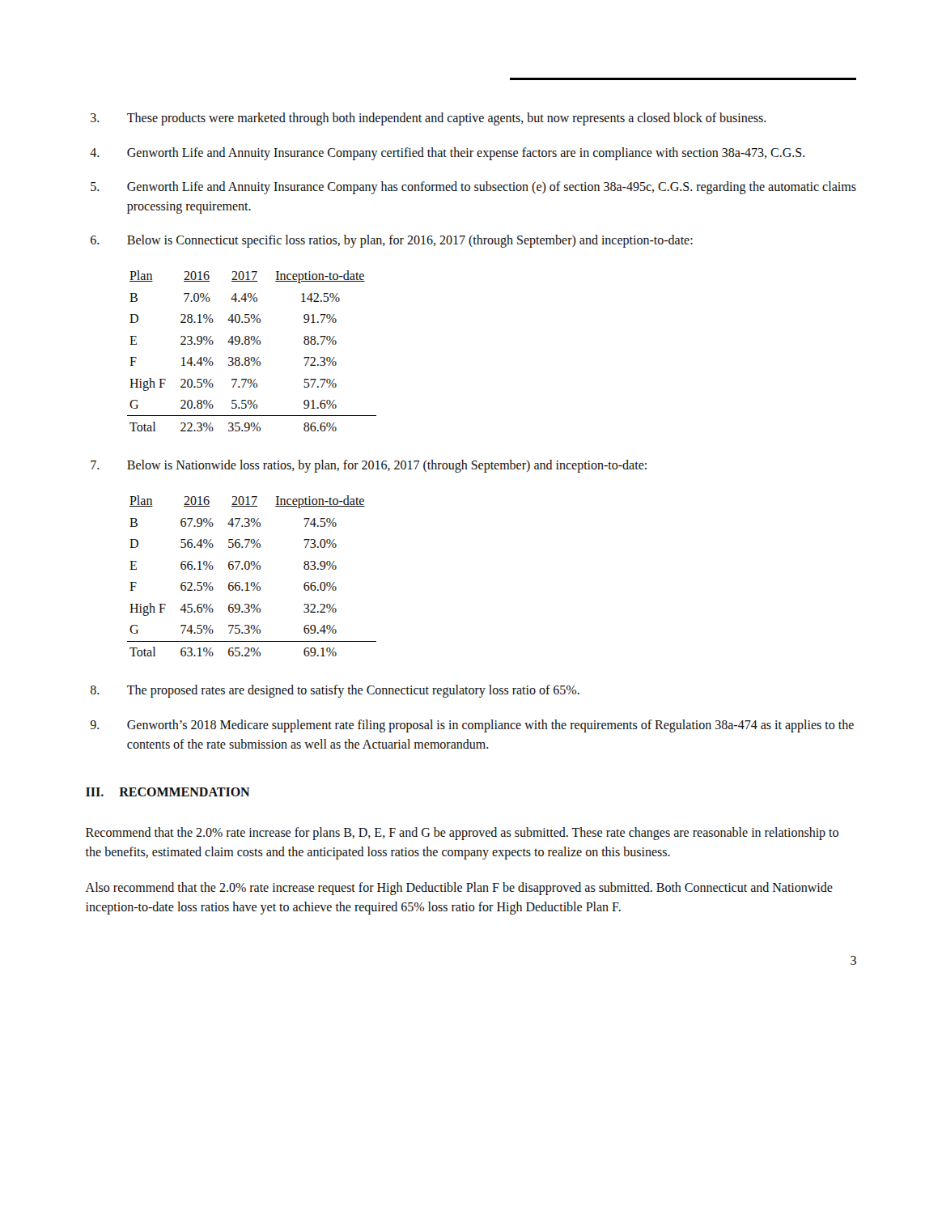3. These products were marketed through both independent and captive agents, but now represents a closed block of business.
4. Genworth Life and Annuity Insurance Company certified that their expense factors are in compliance with section 38a-473, C.G.S.
5. Genworth Life and Annuity Insurance Company has conformed to subsection (e) of section 38a-495c, C.G.S. regarding the automatic claims processing requirement.
6. Below is Connecticut specific loss ratios, by plan, for 2016, 2017 (through September) and inception-to-date:
| Plan | 2016 | 2017 | Inception-to-date |
| --- | --- | --- | --- |
| B | 7.0% | 4.4% | 142.5% |
| D | 28.1% | 40.5% | 91.7% |
| E | 23.9% | 49.8% | 88.7% |
| F | 14.4% | 38.8% | 72.3% |
| High F | 20.5% | 7.7% | 57.7% |
| G | 20.8% | 5.5% | 91.6% |
| Total | 22.3% | 35.9% | 86.6% |
7. Below is Nationwide loss ratios, by plan, for 2016, 2017 (through September) and inception-to-date:
| Plan | 2016 | 2017 | Inception-to-date |
| --- | --- | --- | --- |
| B | 67.9% | 47.3% | 74.5% |
| D | 56.4% | 56.7% | 73.0% |
| E | 66.1% | 67.0% | 83.9% |
| F | 62.5% | 66.1% | 66.0% |
| High F | 45.6% | 69.3% | 32.2% |
| G | 74.5% | 75.3% | 69.4% |
| Total | 63.1% | 65.2% | 69.1% |
8. The proposed rates are designed to satisfy the Connecticut regulatory loss ratio of 65%.
9. Genworth’s 2018 Medicare supplement rate filing proposal is in compliance with the requirements of Regulation 38a-474 as it applies to the contents of the rate submission as well as the Actuarial memorandum.
III. RECOMMENDATION
Recommend that the 2.0% rate increase for plans B, D, E, F and G be approved as submitted. These rate changes are reasonable in relationship to the benefits, estimated claim costs and the anticipated loss ratios the company expects to realize on this business.
Also recommend that the 2.0% rate increase request for High Deductible Plan F be disapproved as submitted. Both Connecticut and Nationwide inception-to-date loss ratios have yet to achieve the required 65% loss ratio for High Deductible Plan F.
3